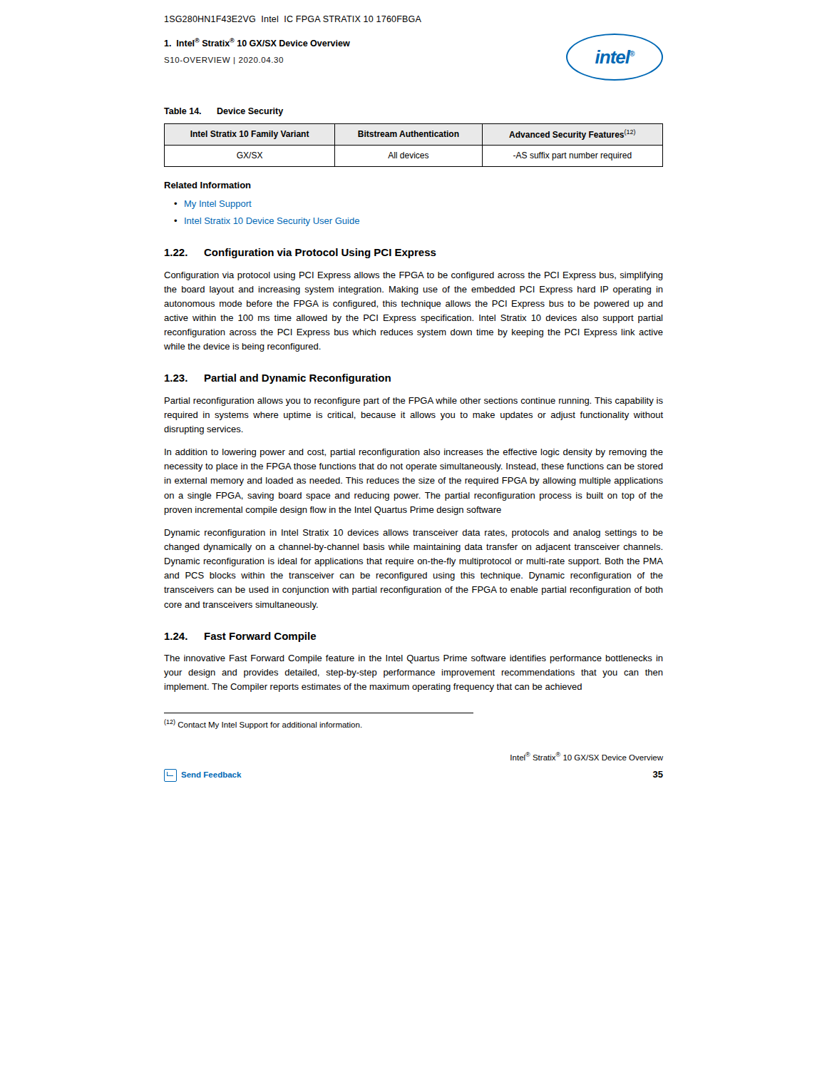1SG280HN1F43E2VG Intel IC FPGA STRATIX 10 1760FBGA
1. Intel® Stratix® 10 GX/SX Device Overview
S10-OVERVIEW | 2020.04.30
intel®
Table 14. Device Security
| Intel Stratix 10 Family Variant | Bitstream Authentication | Advanced Security Features (12) |
| --- | --- | --- |
| GX/SX | All devices | -AS suffix part number required |
Related Information
My Intel Support
Intel Stratix 10 Device Security User Guide
1.22. Configuration via Protocol Using PCI Express
Configuration via protocol using PCI Express allows the FPGA to be configured across the PCI Express bus, simplifying the board layout and increasing system integration. Making use of the embedded PCI Express hard IP operating in autonomous mode before the FPGA is configured, this technique allows the PCI Express bus to be powered up and active within the 100 ms time allowed by the PCI Express specification. Intel Stratix 10 devices also support partial reconfiguration across the PCI Express bus which reduces system down time by keeping the PCI Express link active while the device is being reconfigured.
1.23. Partial and Dynamic Reconfiguration
Partial reconfiguration allows you to reconfigure part of the FPGA while other sections continue running. This capability is required in systems where uptime is critical, because it allows you to make updates or adjust functionality without disrupting services.
In addition to lowering power and cost, partial reconfiguration also increases the effective logic density by removing the necessity to place in the FPGA those functions that do not operate simultaneously. Instead, these functions can be stored in external memory and loaded as needed. This reduces the size of the required FPGA by allowing multiple applications on a single FPGA, saving board space and reducing power. The partial reconfiguration process is built on top of the proven incremental compile design flow in the Intel Quartus Prime design software
Dynamic reconfiguration in Intel Stratix 10 devices allows transceiver data rates, protocols and analog settings to be changed dynamically on a channel-by-channel basis while maintaining data transfer on adjacent transceiver channels. Dynamic reconfiguration is ideal for applications that require on-the-fly multiprotocol or multi-rate support. Both the PMA and PCS blocks within the transceiver can be reconfigured using this technique. Dynamic reconfiguration of the transceivers can be used in conjunction with partial reconfiguration of the FPGA to enable partial reconfiguration of both core and transceivers simultaneously.
1.24. Fast Forward Compile
The innovative Fast Forward Compile feature in the Intel Quartus Prime software identifies performance bottlenecks in your design and provides detailed, step-by-step performance improvement recommendations that you can then implement. The Compiler reports estimates of the maximum operating frequency that can be achieved
(12) Contact My Intel Support for additional information.
Send Feedback
Intel® Stratix® 10 GX/SX Device Overview
35